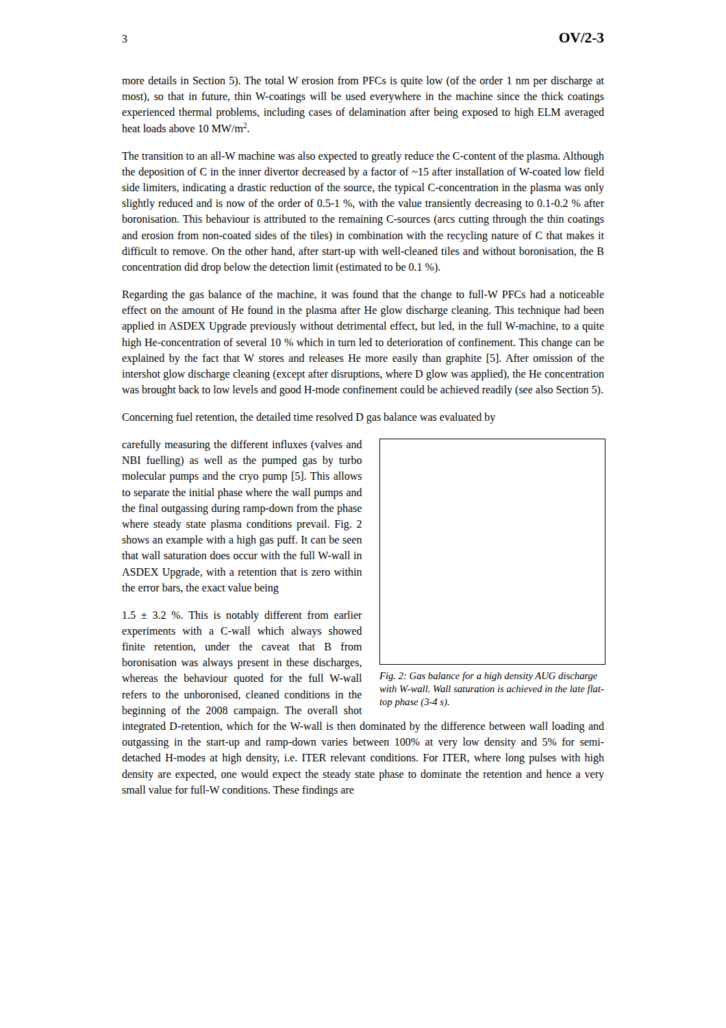3 OV/2-3
more details in Section 5). The total W erosion from PFCs is quite low (of the order 1 nm per discharge at most), so that in future, thin W-coatings will be used everywhere in the machine since the thick coatings experienced thermal problems, including cases of delamination after being exposed to high ELM averaged heat loads above 10 MW/m2.
The transition to an all-W machine was also expected to greatly reduce the C-content of the plasma. Although the deposition of C in the inner divertor decreased by a factor of ~15 after installation of W-coated low field side limiters, indicating a drastic reduction of the source, the typical C-concentration in the plasma was only slightly reduced and is now of the order of 0.5-1 %, with the value transiently decreasing to 0.1-0.2 % after boronisation. This behaviour is attributed to the remaining C-sources (arcs cutting through the thin coatings and erosion from non-coated sides of the tiles) in combination with the recycling nature of C that makes it difficult to remove. On the other hand, after start-up with well-cleaned tiles and without boronisation, the B concentration did drop below the detection limit (estimated to be 0.1 %).
Regarding the gas balance of the machine, it was found that the change to full-W PFCs had a noticeable effect on the amount of He found in the plasma after He glow discharge cleaning. This technique had been applied in ASDEX Upgrade previously without detrimental effect, but led, in the full W-machine, to a quite high He-concentration of several 10 % which in turn led to deterioration of confinement. This change can be explained by the fact that W stores and releases He more easily than graphite [5]. After omission of the intershot glow discharge cleaning (except after disruptions, where D glow was applied), the He concentration was brought back to low levels and good H-mode confinement could be achieved readily (see also Section 5).
Concerning fuel retention, the detailed time resolved D gas balance was evaluated by
Fig. 2: Gas balance for a high density AUG discharge with W-wall. Wall saturation is achieved in the late flat-top phase (3-4 s).
carefully measuring the different influxes (valves and NBI fuelling) as well as the pumped gas by turbo molecular pumps and the cryo pump [5]. This allows to separate the initial phase where the wall pumps and the final outgassing during ramp-down from the phase where steady state plasma conditions prevail. Fig. 2 shows an example with a high gas puff. It can be seen that wall saturation does occur with the full W-wall in ASDEX Upgrade, with a retention that is zero within the error bars, the exact value being
1.5 ± 3.2 %. This is notably different from earlier experiments with a C-wall which always showed finite retention, under the caveat that B from boronisation was always present in these discharges, whereas the behaviour quoted for the full W-wall refers to the unboronised, cleaned conditions in the beginning of the 2008 campaign. The overall shot integrated D-retention, which for the W-wall is then dominated by the difference between wall loading and outgassing in the start-up and ramp-down varies between 100% at very low density and 5% for semi-detached H-modes at high density, i.e. ITER relevant conditions. For ITER, where long pulses with high density are expected, one would expect the steady state phase to dominate the retention and hence a very small value for full-W conditions. These findings are